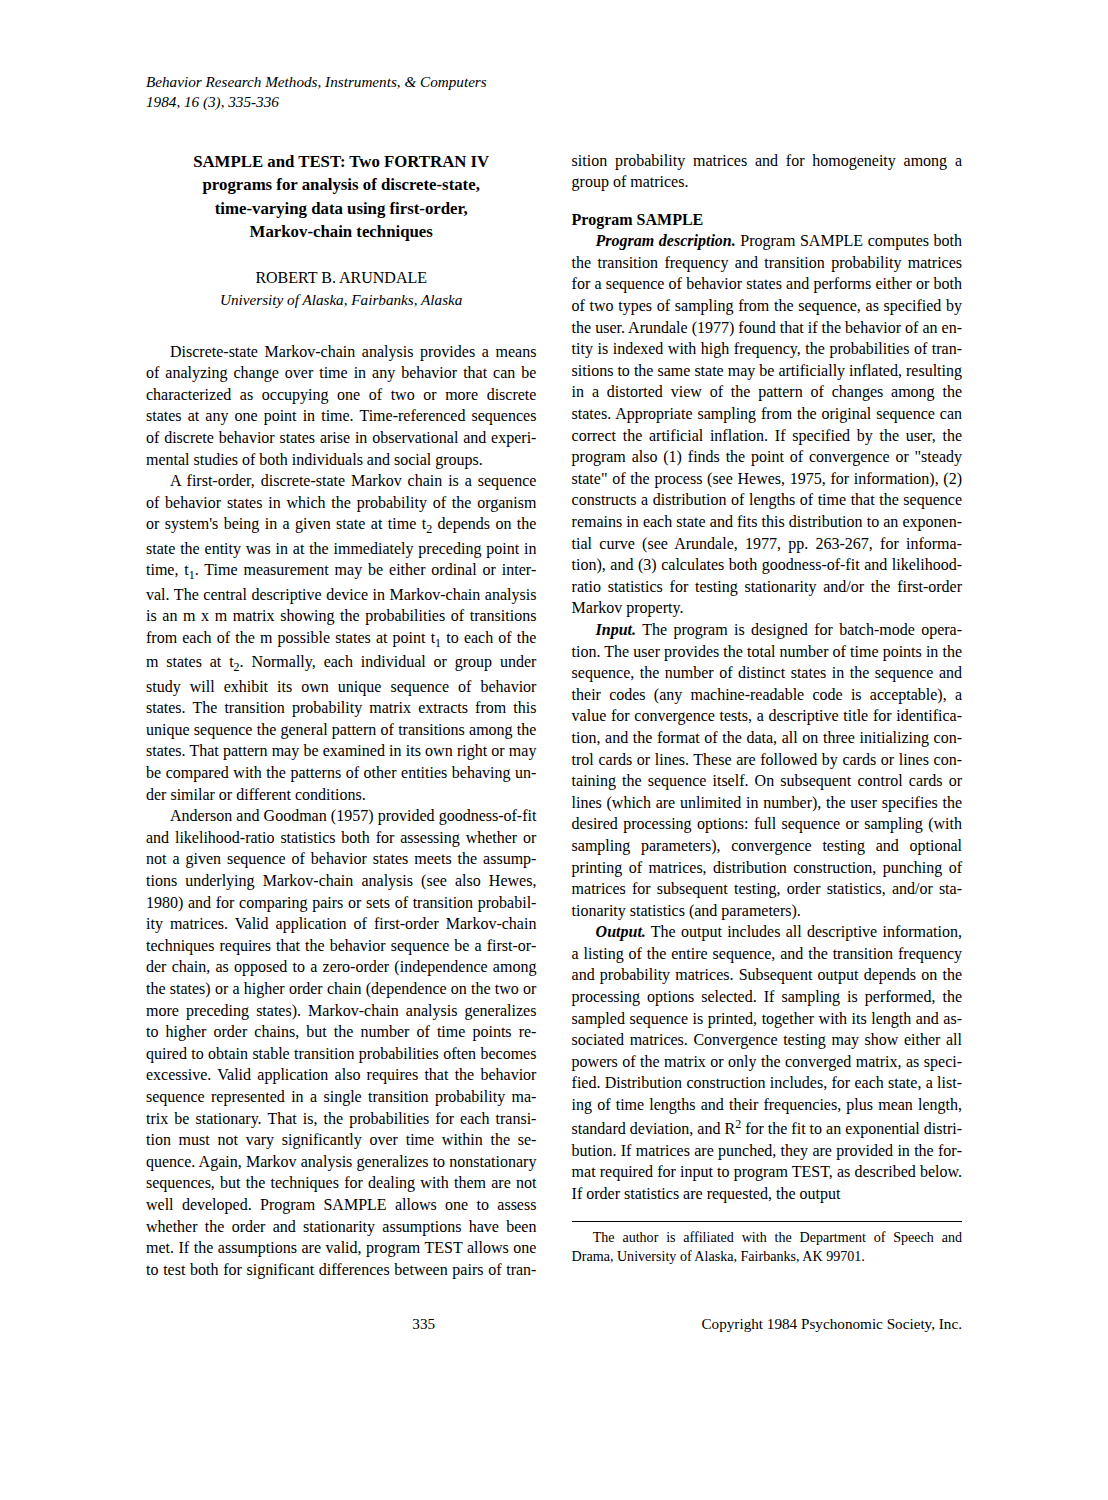Behavior Research Methods, Instruments, & Computers
1984, 16 (3), 335-336
SAMPLE and TEST: Two FORTRAN IV
programs for analysis of discrete-state,
time-varying data using first-order,
Markov-chain techniques
ROBERT B. ARUNDALE
University of Alaska, Fairbanks, Alaska
Discrete-state Markov-chain analysis provides a means of analyzing change over time in any behavior that can be characterized as occupying one of two or more discrete states at any one point in time. Time-referenced sequences of discrete behavior states arise in observational and experimental studies of both individuals and social groups.
A first-order, discrete-state Markov chain is a sequence of behavior states in which the probability of the organism or system's being in a given state at time t2 depends on the state the entity was in at the immediately preceding point in time, t1. Time measurement may be either ordinal or interval. The central descriptive device in Markov-chain analysis is an m x m matrix showing the probabilities of transitions from each of the m possible states at point t1 to each of the m states at t2. Normally, each individual or group under study will exhibit its own unique sequence of behavior states. The transition probability matrix extracts from this unique sequence the general pattern of transitions among the states. That pattern may be examined in its own right or may be compared with the patterns of other entities behaving under similar or different conditions.
Anderson and Goodman (1957) provided goodness-of-fit and likelihood-ratio statistics both for assessing whether or not a given sequence of behavior states meets the assumptions underlying Markov-chain analysis (see also Hewes, 1980) and for comparing pairs or sets of transition probability matrices. Valid application of first-order Markov-chain techniques requires that the behavior sequence be a first-order chain, as opposed to a zero-order (independence among the states) or a higher order chain (dependence on the two or more preceding states). Markov-chain analysis generalizes to higher order chains, but the number of time points required to obtain stable transition probabilities often becomes excessive. Valid application also requires that the behavior sequence represented in a single transition probability matrix be stationary. That is, the probabilities for each transition must not vary significantly over time within the sequence. Again, Markov analysis generalizes to nonstationary sequences, but the techniques for dealing with them are not well developed. Program SAMPLE allows one to assess whether the order and stationarity assumptions have been met. If the assumptions are valid, program TEST allows one to test both for significant differences between pairs of transition probability matrices and for homogeneity among a group of matrices.
Program SAMPLE
Program description. Program SAMPLE computes both the transition frequency and transition probability matrices for a sequence of behavior states and performs either or both of two types of sampling from the sequence, as specified by the user. Arundale (1977) found that if the behavior of an entity is indexed with high frequency, the probabilities of transitions to the same state may be artificially inflated, resulting in a distorted view of the pattern of changes among the states. Appropriate sampling from the original sequence can correct the artificial inflation. If specified by the user, the program also (1) finds the point of convergence or "steady state" of the process (see Hewes, 1975, for information), (2) constructs a distribution of lengths of time that the sequence remains in each state and fits this distribution to an exponential curve (see Arundale, 1977, pp. 263-267, for information), and (3) calculates both goodness-of-fit and likelihood-ratio statistics for testing stationarity and/or the first-order Markov property.
Input. The program is designed for batch-mode operation. The user provides the total number of time points in the sequence, the number of distinct states in the sequence and their codes (any machine-readable code is acceptable), a value for convergence tests, a descriptive title for identification, and the format of the data, all on three initializing control cards or lines. These are followed by cards or lines containing the sequence itself. On subsequent control cards or lines (which are unlimited in number), the user specifies the desired processing options: full sequence or sampling (with sampling parameters), convergence testing and optional printing of matrices, distribution construction, punching of matrices for subsequent testing, order statistics, and/or stationarity statistics (and parameters).
Output. The output includes all descriptive information, a listing of the entire sequence, and the transition frequency and probability matrices. Subsequent output depends on the processing options selected. If sampling is performed, the sampled sequence is printed, together with its length and associated matrices. Convergence testing may show either all powers of the matrix or only the converged matrix, as specified. Distribution construction includes, for each state, a listing of time lengths and their frequencies, plus mean length, standard deviation, and R2 for the fit to an exponential distribution. If matrices are punched, they are provided in the format required for input to program TEST, as described below. If order statistics are requested, the output
The author is affiliated with the Department of Speech and Drama, University of Alaska, Fairbanks, AK 99701.
335 Copyright 1984 Psychonomic Society, Inc.